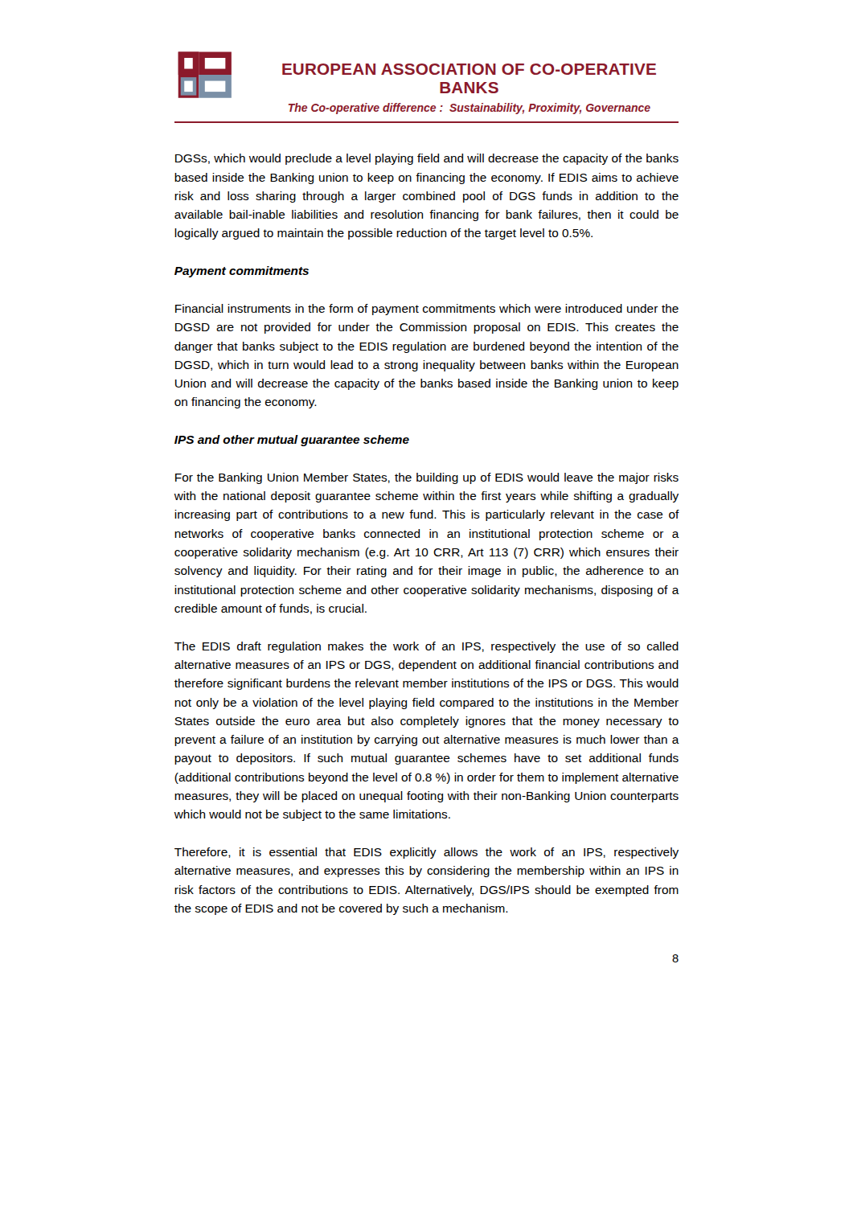EUROPEAN ASSOCIATION OF CO-OPERATIVE BANKS
The Co-operative difference : Sustainability, Proximity, Governance
DGSs, which would preclude a level playing field and will decrease the capacity of the banks based inside the Banking union to keep on financing the economy. If EDIS aims to achieve risk and loss sharing through a larger combined pool of DGS funds in addition to the available bail-inable liabilities and resolution financing for bank failures, then it could be logically argued to maintain the possible reduction of the target level to 0.5%.
Payment commitments
Financial instruments in the form of payment commitments which were introduced under the DGSD are not provided for under the Commission proposal on EDIS. This creates the danger that banks subject to the EDIS regulation are burdened beyond the intention of the DGSD, which in turn would lead to a strong inequality between banks within the European Union and will decrease the capacity of the banks based inside the Banking union to keep on financing the economy.
IPS and other mutual guarantee scheme
For the Banking Union Member States, the building up of EDIS would leave the major risks with the national deposit guarantee scheme within the first years while shifting a gradually increasing part of contributions to a new fund. This is particularly relevant in the case of networks of cooperative banks connected in an institutional protection scheme or a cooperative solidarity mechanism (e.g. Art 10 CRR, Art 113 (7) CRR) which ensures their solvency and liquidity. For their rating and for their image in public, the adherence to an institutional protection scheme and other cooperative solidarity mechanisms, disposing of a credible amount of funds, is crucial.
The EDIS draft regulation makes the work of an IPS, respectively the use of so called alternative measures of an IPS or DGS, dependent on additional financial contributions and therefore significant burdens the relevant member institutions of the IPS or DGS. This would not only be a violation of the level playing field compared to the institutions in the Member States outside the euro area but also completely ignores that the money necessary to prevent a failure of an institution by carrying out alternative measures is much lower than a payout to depositors. If such mutual guarantee schemes have to set additional funds (additional contributions beyond the level of 0.8 %) in order for them to implement alternative measures, they will be placed on unequal footing with their non-Banking Union counterparts which would not be subject to the same limitations.
Therefore, it is essential that EDIS explicitly allows the work of an IPS, respectively alternative measures, and expresses this by considering the membership within an IPS in risk factors of the contributions to EDIS. Alternatively, DGS/IPS should be exempted from the scope of EDIS and not be covered by such a mechanism.
8